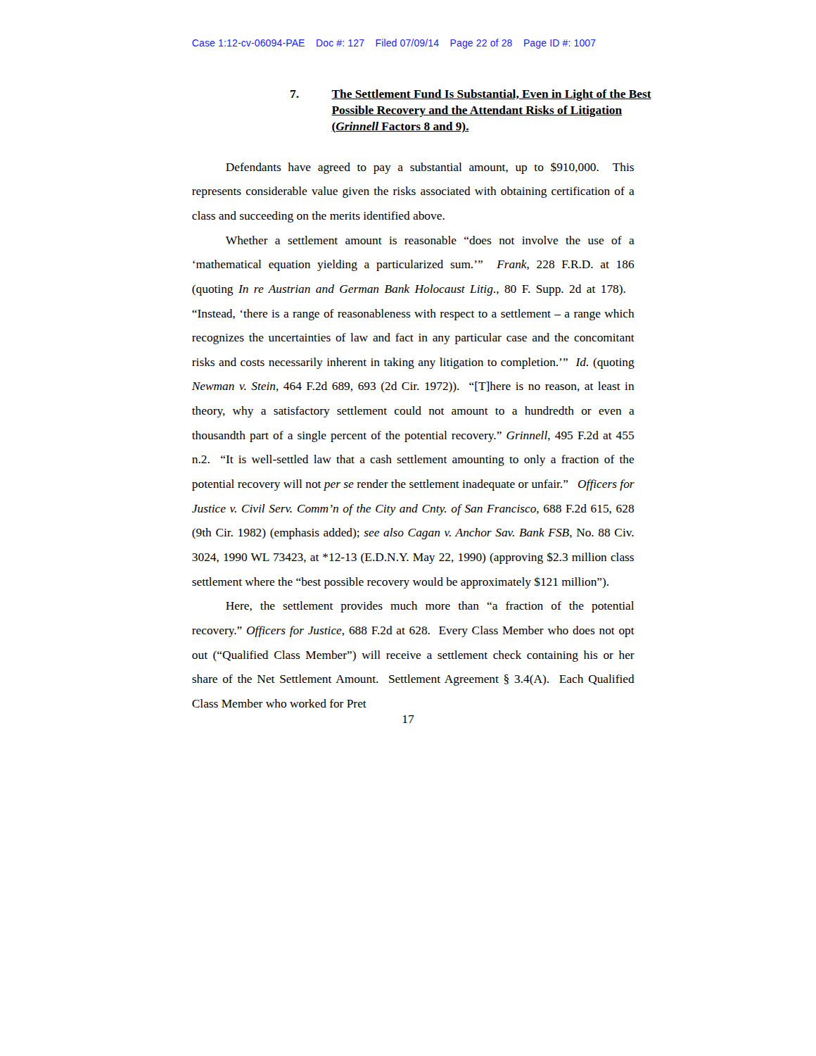Case 1:12-cv-06094-PAE Doc #: 127 Filed 07/09/14 Page 22 of 28 Page ID #: 1007
7. The Settlement Fund Is Substantial, Even in Light of the Best
Possible Recovery and the Attendant Risks of Litigation
(Grinnell Factors 8 and 9).
Defendants have agreed to pay a substantial amount, up to $910,000. This represents considerable value given the risks associated with obtaining certification of a class and succeeding on the merits identified above.
Whether a settlement amount is reasonable “does not involve the use of a ‘mathematical equation yielding a particularized sum.’” Frank, 228 F.R.D. at 186 (quoting In re Austrian and German Bank Holocaust Litig., 80 F. Supp. 2d at 178). “Instead, ‘there is a range of reasonableness with respect to a settlement – a range which recognizes the uncertainties of law and fact in any particular case and the concomitant risks and costs necessarily inherent in taking any litigation to completion.’” Id. (quoting Newman v. Stein, 464 F.2d 689, 693 (2d Cir. 1972)). “[T]here is no reason, at least in theory, why a satisfactory settlement could not amount to a hundredth or even a thousandth part of a single percent of the potential recovery.” Grinnell, 495 F.2d at 455 n.2. “It is well-settled law that a cash settlement amounting to only a fraction of the potential recovery will not per se render the settlement inadequate or unfair.” Officers for Justice v. Civil Serv. Comm’n of the City and Cnty. of San Francisco, 688 F.2d 615, 628 (9th Cir. 1982) (emphasis added); see also Cagan v. Anchor Sav. Bank FSB, No. 88 Civ. 3024, 1990 WL 73423, at *12-13 (E.D.N.Y. May 22, 1990) (approving $2.3 million class settlement where the “best possible recovery would be approximately $121 million”).
Here, the settlement provides much more than “a fraction of the potential recovery.” Officers for Justice, 688 F.2d at 628. Every Class Member who does not opt out (“Qualified Class Member”) will receive a settlement check containing his or her share of the Net Settlement Amount. Settlement Agreement § 3.4(A). Each Qualified Class Member who worked for Pret
17